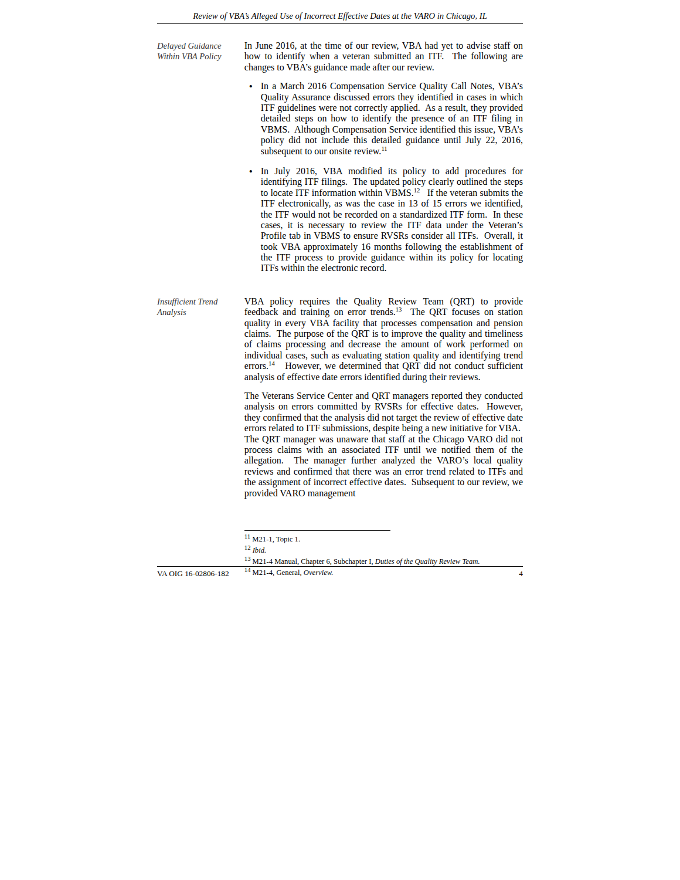Review of VBA’s Alleged Use of Incorrect Effective Dates at the VARO in Chicago, IL
Delayed Guidance Within VBA Policy
In June 2016, at the time of our review, VBA had yet to advise staff on how to identify when a veteran submitted an ITF. The following are changes to VBA’s guidance made after our review.
In a March 2016 Compensation Service Quality Call Notes, VBA’s Quality Assurance discussed errors they identified in cases in which ITF guidelines were not correctly applied. As a result, they provided detailed steps on how to identify the presence of an ITF filing in VBMS. Although Compensation Service identified this issue, VBA’s policy did not include this detailed guidance until July 22, 2016, subsequent to our onsite review.11
In July 2016, VBA modified its policy to add procedures for identifying ITF filings. The updated policy clearly outlined the steps to locate ITF information within VBMS.12 If the veteran submits the ITF electronically, as was the case in 13 of 15 errors we identified, the ITF would not be recorded on a standardized ITF form. In these cases, it is necessary to review the ITF data under the Veteran’s Profile tab in VBMS to ensure RVSRs consider all ITFs. Overall, it took VBA approximately 16 months following the establishment of the ITF process to provide guidance within its policy for locating ITFs within the electronic record.
Insufficient Trend Analysis
VBA policy requires the Quality Review Team (QRT) to provide feedback and training on error trends.13 The QRT focuses on station quality in every VBA facility that processes compensation and pension claims. The purpose of the QRT is to improve the quality and timeliness of claims processing and decrease the amount of work performed on individual cases, such as evaluating station quality and identifying trend errors.14 However, we determined that QRT did not conduct sufficient analysis of effective date errors identified during their reviews.
The Veterans Service Center and QRT managers reported they conducted analysis on errors committed by RVSRs for effective dates. However, they confirmed that the analysis did not target the review of effective date errors related to ITF submissions, despite being a new initiative for VBA. The QRT manager was unaware that staff at the Chicago VARO did not process claims with an associated ITF until we notified them of the allegation. The manager further analyzed the VARO’s local quality reviews and confirmed that there was an error trend related to ITFs and the assignment of incorrect effective dates. Subsequent to our review, we provided VARO management
11 M21-1, Topic 1.
12 Ibid.
13 M21-4 Manual, Chapter 6, Subchapter I, Duties of the Quality Review Team.
14 M21-4, General, Overview.
VA OIG 16-02806-182 4